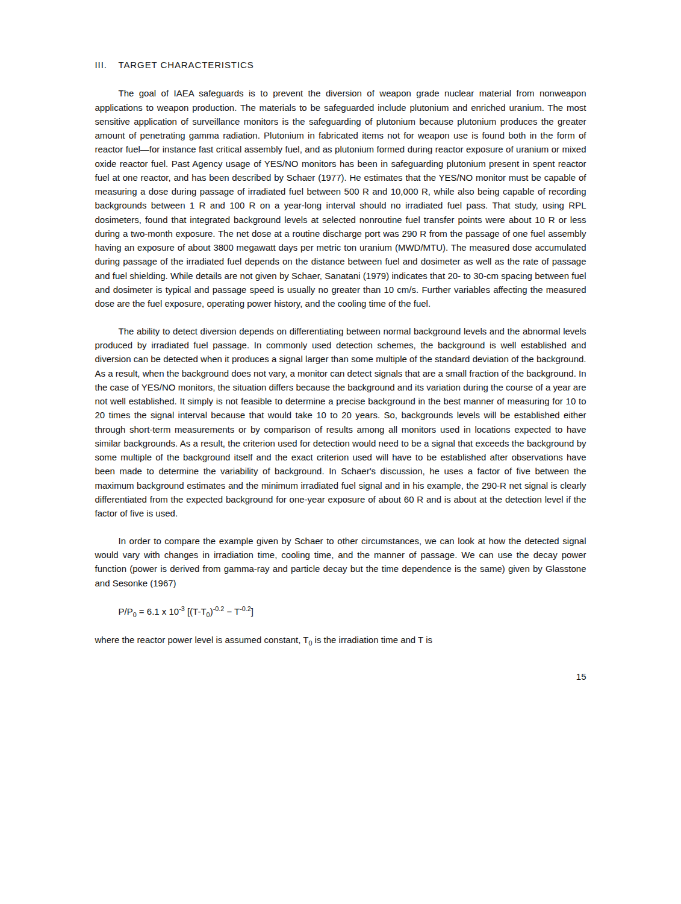III. TARGET CHARACTERISTICS
The goal of IAEA safeguards is to prevent the diversion of weapon grade nuclear material from nonweapon applications to weapon production. The materials to be safeguarded include plutonium and enriched uranium. The most sensitive application of surveillance monitors is the safeguarding of plutonium because plutonium produces the greater amount of penetrating gamma radiation. Plutonium in fabricated items not for weapon use is found both in the form of reactor fuel—for instance fast critical assembly fuel, and as plutonium formed during reactor exposure of uranium or mixed oxide reactor fuel. Past Agency usage of YES/NO monitors has been in safeguarding plutonium present in spent reactor fuel at one reactor, and has been described by Schaer (1977). He estimates that the YES/NO monitor must be capable of measuring a dose during passage of irradiated fuel between 500 R and 10,000 R, while also being capable of recording backgrounds between 1 R and 100 R on a year-long interval should no irradiated fuel pass. That study, using RPL dosimeters, found that integrated background levels at selected nonroutine fuel transfer points were about 10 R or less during a two-month exposure. The net dose at a routine discharge port was 290 R from the passage of one fuel assembly having an exposure of about 3800 megawatt days per metric ton uranium (MWD/MTU). The measured dose accumulated during passage of the irradiated fuel depends on the distance between fuel and dosimeter as well as the rate of passage and fuel shielding. While details are not given by Schaer, Sanatani (1979) indicates that 20- to 30-cm spacing between fuel and dosimeter is typical and passage speed is usually no greater than 10 cm/s. Further variables affecting the measured dose are the fuel exposure, operating power history, and the cooling time of the fuel.
The ability to detect diversion depends on differentiating between normal background levels and the abnormal levels produced by irradiated fuel passage. In commonly used detection schemes, the background is well established and diversion can be detected when it produces a signal larger than some multiple of the standard deviation of the background. As a result, when the background does not vary, a monitor can detect signals that are a small fraction of the background. In the case of YES/NO monitors, the situation differs because the background and its variation during the course of a year are not well established. It simply is not feasible to determine a precise background in the best manner of measuring for 10 to 20 times the signal interval because that would take 10 to 20 years. So, backgrounds levels will be established either through short-term measurements or by comparison of results among all monitors used in locations expected to have similar backgrounds. As a result, the criterion used for detection would need to be a signal that exceeds the background by some multiple of the background itself and the exact criterion used will have to be established after observations have been made to determine the variability of background. In Schaer's discussion, he uses a factor of five between the maximum background estimates and the minimum irradiated fuel signal and in his example, the 290-R net signal is clearly differentiated from the expected background for one-year exposure of about 60 R and is about at the detection level if the factor of five is used.
In order to compare the example given by Schaer to other circumstances, we can look at how the detected signal would vary with changes in irradiation time, cooling time, and the manner of passage. We can use the decay power function (power is derived from gamma-ray and particle decay but the time dependence is the same) given by Glasstone and Sesonke (1967)
P/P0 = 6.1 x 10-3 [(T-T0)-0.2 − T-0.2]
where the reactor power level is assumed constant, T0 is the irradiation time and T is
15